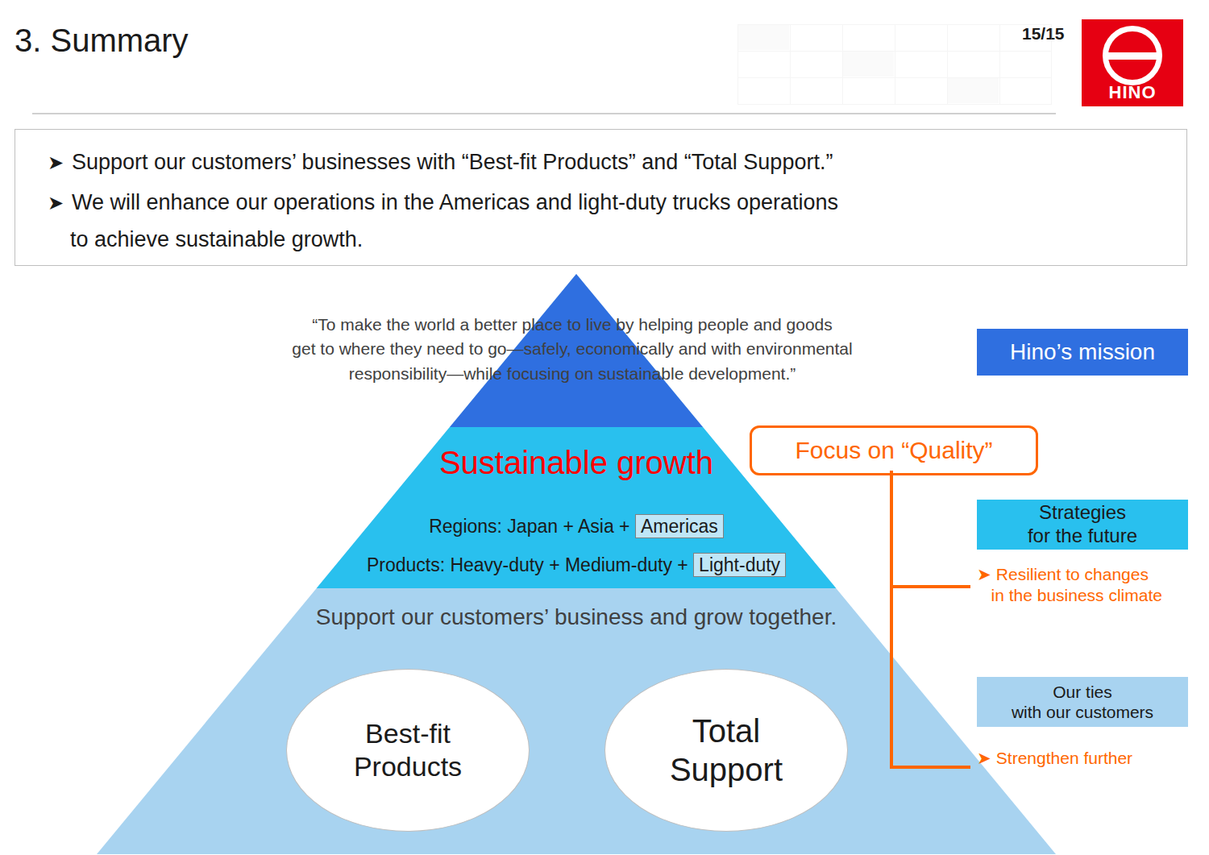3. Summary
15/15
HINO
➤Support our customers’ businesses with “Best-fit Products” and “Total Support.”
➤We will enhance our operations in the Americas and light-duty trucks operations
to achieve sustainable growth.
“To make the world a better place to live by helping people and goods
get to where they need to go—safely, economically and with environmental
responsibility—while focusing on sustainable development.”
Sustainable growth
Regions: Japan + Asia + Americas
Products: Heavy-duty + Medium-duty + Light-duty
Support our customers’ business and grow together.
Best-fit
Products
Total
Support
Hino’s mission
Strategies
for the future
Our ties
with our customers
Focus on “Quality”
➤ Resilient to changes
in the business climate
➤ Strengthen further